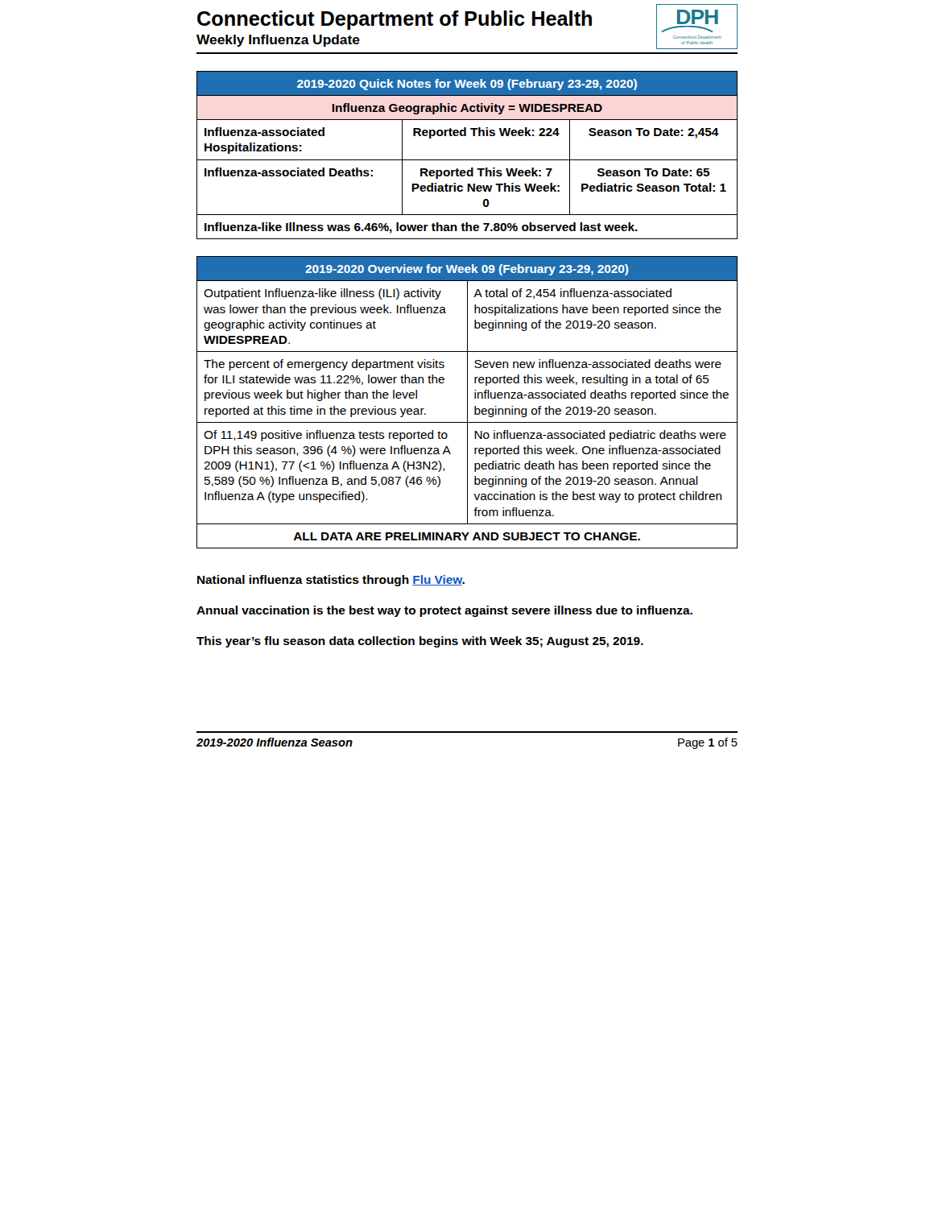DPH
Connecticut Department
of Public Health
Connecticut Department of Public Health
Weekly Influenza Update
| 2019-2020 Quick Notes for Week 09 (February 23-29, 2020) |
| Influenza Geographic Activity = WIDESPREAD |
| Influenza-associated Hospitalizations: | Reported This Week: 224 | Season To Date: 2,454 |
| Influenza-associated Deaths: | Reported This Week: 7 Pediatric New This Week: 0 | Season To Date: 65 Pediatric Season Total: 1 |
| Influenza-like Illness was 6.46%, lower than the 7.80% observed last week. |
| 2019-2020 Overview for Week 09 (February 23-29, 2020) |
| Outpatient Influenza-like illness (ILI) activity was lower than the previous week. Influenza geographic activity continues at WIDESPREAD . | A total of 2,454 influenza-associated hospitalizations have been reported since the beginning of the 2019-20 season. |
| The percent of emergency department visits for ILI statewide was 11.22%, lower than the previous week but higher than the level reported at this time in the previous year. | Seven new influenza-associated deaths were reported this week, resulting in a total of 65 influenza-associated deaths reported since the beginning of the 2019-20 season. |
| Of 11,149 positive influenza tests reported to DPH this season, 396 (4 %) were Influenza A 2009 (H1N1), 77 (<1 %) Influenza A (H3N2), 5,589 (50 %) Influenza B, and 5,087 (46 %) Influenza A (type unspecified). | No influenza-associated pediatric deaths were reported this week. One influenza-associated pediatric death has been reported since the beginning of the 2019-20 season. Annual vaccination is the best way to protect children from influenza. |
| ALL DATA ARE PRELIMINARY AND SUBJECT TO CHANGE. |
National influenza statistics through Flu View.
Annual vaccination is the best way to protect against severe illness due to influenza.
This year’s flu season data collection begins with Week 35; August 25, 2019.
2019-2020 Influenza Season Page 1 of 5